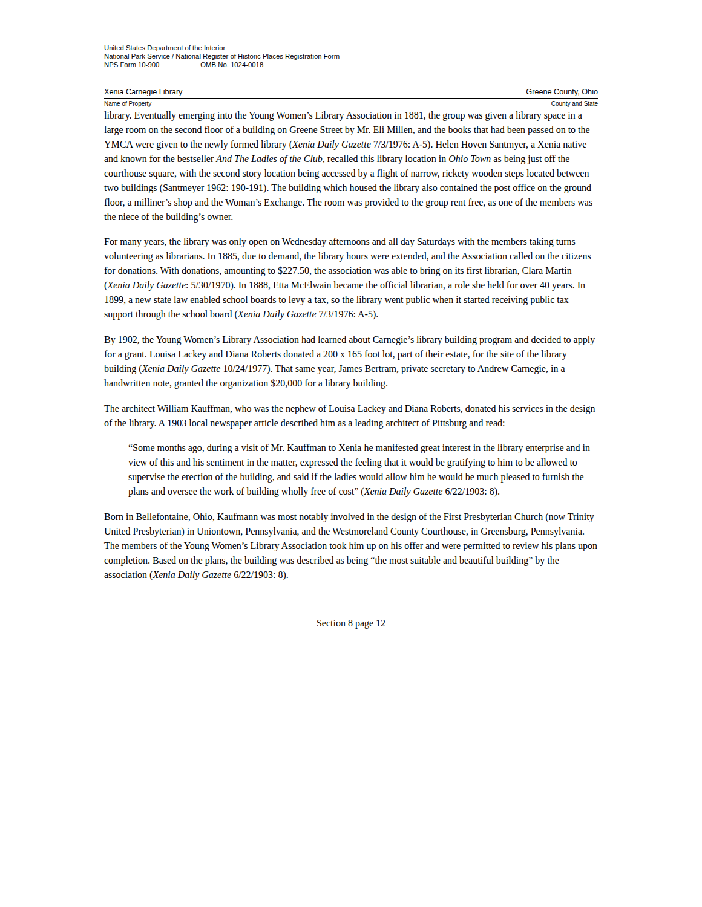United States Department of the Interior
National Park Service / National Register of Historic Places Registration Form
NPS Form 10-900OMB No. 1024-0018
| Xenia Carnegie Library | Greene County, Ohio |
| Name of Property | County and State |
library. Eventually emerging into the Young Women’s Library Association in 1881, the group was given a library space in a large room on the second floor of a building on Greene Street by Mr. Eli Millen, and the books that had been passed on to the YMCA were given to the newly formed library (Xenia Daily Gazette 7/3/1976: A-5). Helen Hoven Santmyer, a Xenia native and known for the bestseller And The Ladies of the Club, recalled this library location in Ohio Town as being just off the courthouse square, with the second story location being accessed by a flight of narrow, rickety wooden steps located between two buildings (Santmeyer 1962: 190-191). The building which housed the library also contained the post office on the ground floor, a milliner’s shop and the Woman’s Exchange. The room was provided to the group rent free, as one of the members was the niece of the building’s owner.
For many years, the library was only open on Wednesday afternoons and all day Saturdays with the members taking turns volunteering as librarians. In 1885, due to demand, the library hours were extended, and the Association called on the citizens for donations. With donations, amounting to $227.50, the association was able to bring on its first librarian, Clara Martin (Xenia Daily Gazette: 5/30/1970). In 1888, Etta McElwain became the official librarian, a role she held for over 40 years. In 1899, a new state law enabled school boards to levy a tax, so the library went public when it started receiving public tax support through the school board (Xenia Daily Gazette 7/3/1976: A-5).
By 1902, the Young Women’s Library Association had learned about Carnegie’s library building program and decided to apply for a grant. Louisa Lackey and Diana Roberts donated a 200 x 165 foot lot, part of their estate, for the site of the library building (Xenia Daily Gazette 10/24/1977). That same year, James Bertram, private secretary to Andrew Carnegie, in a handwritten note, granted the organization $20,000 for a library building.
The architect William Kauffman, who was the nephew of Louisa Lackey and Diana Roberts, donated his services in the design of the library. A 1903 local newspaper article described him as a leading architect of Pittsburg and read:
“Some months ago, during a visit of Mr. Kauffman to Xenia he manifested great interest in the library enterprise and in view of this and his sentiment in the matter, expressed the feeling that it would be gratifying to him to be allowed to supervise the erection of the building, and said if the ladies would allow him he would be much pleased to furnish the plans and oversee the work of building wholly free of cost” (Xenia Daily Gazette 6/22/1903: 8).
Born in Bellefontaine, Ohio, Kaufmann was most notably involved in the design of the First Presbyterian Church (now Trinity United Presbyterian) in Uniontown, Pennsylvania, and the Westmoreland County Courthouse, in Greensburg, Pennsylvania. The members of the Young Women’s Library Association took him up on his offer and were permitted to review his plans upon completion. Based on the plans, the building was described as being “the most suitable and beautiful building” by the association (Xenia Daily Gazette 6/22/1903: 8).
Section 8 page 12